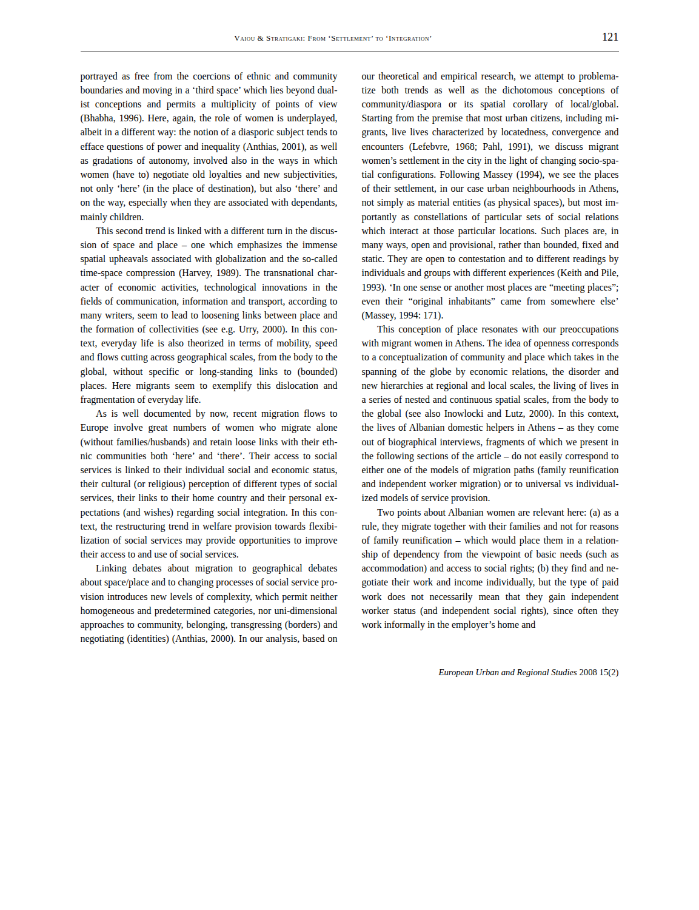Vaiou & Stratigaki: From ‘Settlement’ to ‘Integration’ 121
portrayed as free from the coercions of ethnic and community boundaries and moving in a ‘third space’ which lies beyond dualist conceptions and permits a multiplicity of points of view (Bhabha, 1996). Here, again, the role of women is underplayed, albeit in a different way: the notion of a diasporic subject tends to efface questions of power and inequality (Anthias, 2001), as well as gradations of autonomy, involved also in the ways in which women (have to) negotiate old loyalties and new subjectivities, not only ‘here’ (in the place of destination), but also ‘there’ and on the way, especially when they are associated with dependants, mainly children.
This second trend is linked with a different turn in the discussion of space and place – one which emphasizes the immense spatial upheavals associated with globalization and the so-called time-space compression (Harvey, 1989). The transnational character of economic activities, technological innovations in the fields of communication, information and transport, according to many writers, seem to lead to loosening links between place and the formation of collectivities (see e.g. Urry, 2000). In this context, everyday life is also theorized in terms of mobility, speed and flows cutting across geographical scales, from the body to the global, without specific or long-standing links to (bounded) places. Here migrants seem to exemplify this dislocation and fragmentation of everyday life.
As is well documented by now, recent migration flows to Europe involve great numbers of women who migrate alone (without families/husbands) and retain loose links with their ethnic communities both ‘here’ and ‘there’. Their access to social services is linked to their individual social and economic status, their cultural (or religious) perception of different types of social services, their links to their home country and their personal expectations (and wishes) regarding social integration. In this context, the restructuring trend in welfare provision towards flexibilization of social services may provide opportunities to improve their access to and use of social services.
Linking debates about migration to geographical debates about space/place and to changing processes of social service provision introduces new levels of complexity, which permit neither homogeneous and predetermined categories, nor uni-dimensional approaches to community, belonging, transgressing (borders) and negotiating (identities) (Anthias, 2000). In our analysis, based on our theoretical and empirical research, we attempt to problematize both trends as well as the dichotomous conceptions of community/diaspora or its spatial corollary of local/global. Starting from the premise that most urban citizens, including migrants, live lives characterized by locatedness, convergence and encounters (Lefebvre, 1968; Pahl, 1991), we discuss migrant women’s settlement in the city in the light of changing socio-spatial configurations. Following Massey (1994), we see the places of their settlement, in our case urban neighbourhoods in Athens, not simply as material entities (as physical spaces), but most importantly as constellations of particular sets of social relations which interact at those particular locations. Such places are, in many ways, open and provisional, rather than bounded, fixed and static. They are open to contestation and to different readings by individuals and groups with different experiences (Keith and Pile, 1993). ‘In one sense or another most places are “meeting places”; even their “original inhabitants” came from somewhere else’ (Massey, 1994: 171).
This conception of place resonates with our preoccupations with migrant women in Athens. The idea of openness corresponds to a conceptualization of community and place which takes in the spanning of the globe by economic relations, the disorder and new hierarchies at regional and local scales, the living of lives in a series of nested and continuous spatial scales, from the body to the global (see also Inowlocki and Lutz, 2000). In this context, the lives of Albanian domestic helpers in Athens – as they come out of biographical interviews, fragments of which we present in the following sections of the article – do not easily correspond to either one of the models of migration paths (family reunification and independent worker migration) or to universal vs individualized models of service provision.
Two points about Albanian women are relevant here: (a) as a rule, they migrate together with their families and not for reasons of family reunification – which would place them in a relationship of dependency from the viewpoint of basic needs (such as accommodation) and access to social rights; (b) they find and negotiate their work and income individually, but the type of paid work does not necessarily mean that they gain independent worker status (and independent social rights), since often they work informally in the employer’s home and
European Urban and Regional Studies 2008 15(2)